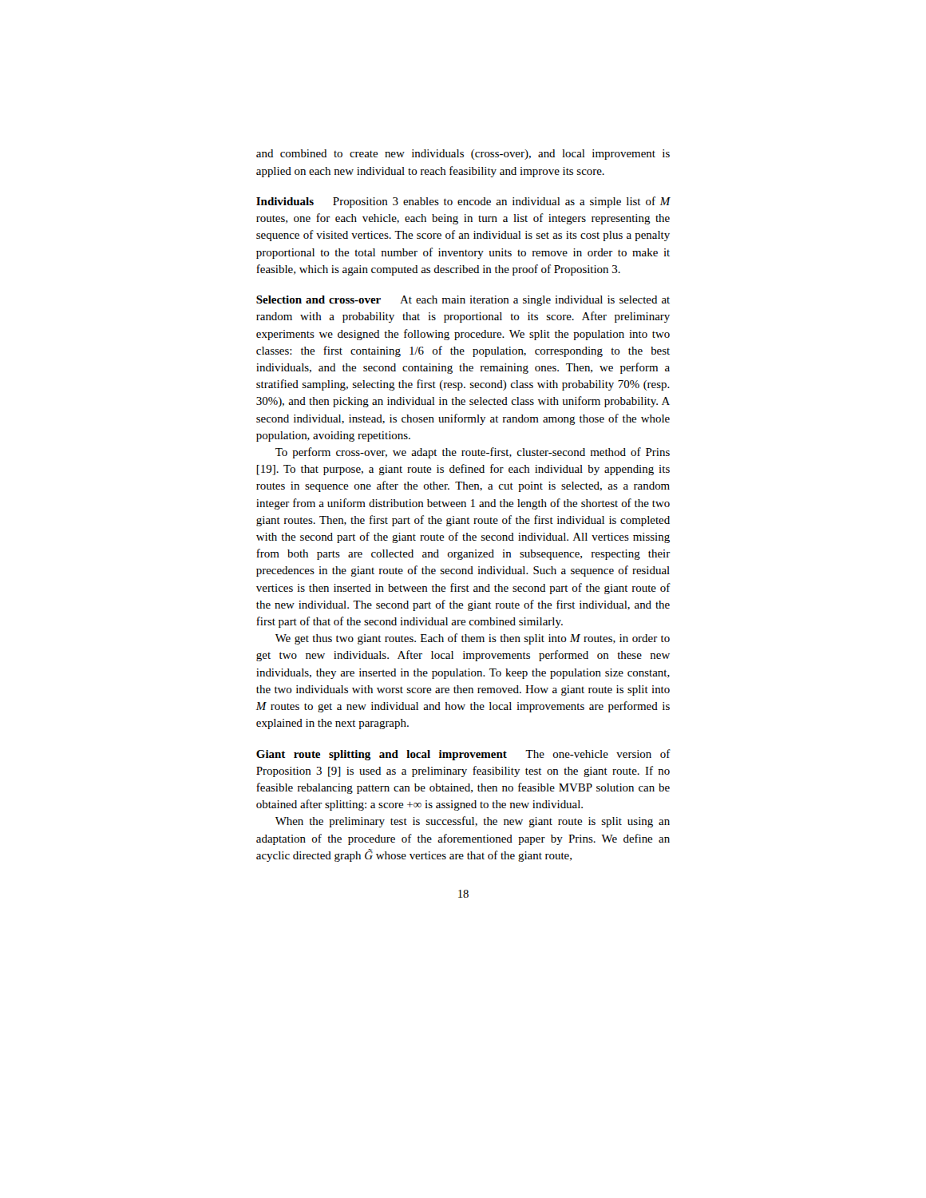and combined to create new individuals (cross-over), and local improvement is applied on each new individual to reach feasibility and improve its score.
Individuals Proposition 3 enables to encode an individual as a simple list of M routes, one for each vehicle, each being in turn a list of integers representing the sequence of visited vertices. The score of an individual is set as its cost plus a penalty proportional to the total number of inventory units to remove in order to make it feasible, which is again computed as described in the proof of Proposition 3.
Selection and cross-over At each main iteration a single individual is selected at random with a probability that is proportional to its score. After preliminary experiments we designed the following procedure. We split the population into two classes: the first containing 1/6 of the population, corresponding to the best individuals, and the second containing the remaining ones. Then, we perform a stratified sampling, selecting the first (resp. second) class with probability 70% (resp. 30%), and then picking an individual in the selected class with uniform probability. A second individual, instead, is chosen uniformly at random among those of the whole population, avoiding repetitions.
To perform cross-over, we adapt the route-first, cluster-second method of Prins [19]. To that purpose, a giant route is defined for each individual by appending its routes in sequence one after the other. Then, a cut point is selected, as a random integer from a uniform distribution between 1 and the length of the shortest of the two giant routes. Then, the first part of the giant route of the first individual is completed with the second part of the giant route of the second individual. All vertices missing from both parts are collected and organized in subsequence, respecting their precedences in the giant route of the second individual. Such a sequence of residual vertices is then inserted in between the first and the second part of the giant route of the new individual. The second part of the giant route of the first individual, and the first part of that of the second individual are combined similarly.
We get thus two giant routes. Each of them is then split into M routes, in order to get two new individuals. After local improvements performed on these new individuals, they are inserted in the population. To keep the population size constant, the two individuals with worst score are then removed. How a giant route is split into M routes to get a new individual and how the local improvements are performed is explained in the next paragraph.
Giant route splitting and local improvement The one-vehicle version of Proposition 3 [9] is used as a preliminary feasibility test on the giant route. If no feasible rebalancing pattern can be obtained, then no feasible MVBP solution can be obtained after splitting: a score +∞ is assigned to the new individual.
When the preliminary test is successful, the new giant route is split using an adaptation of the procedure of the aforementioned paper by Prins. We define an acyclic directed graph G̃ whose vertices are that of the giant route,
18